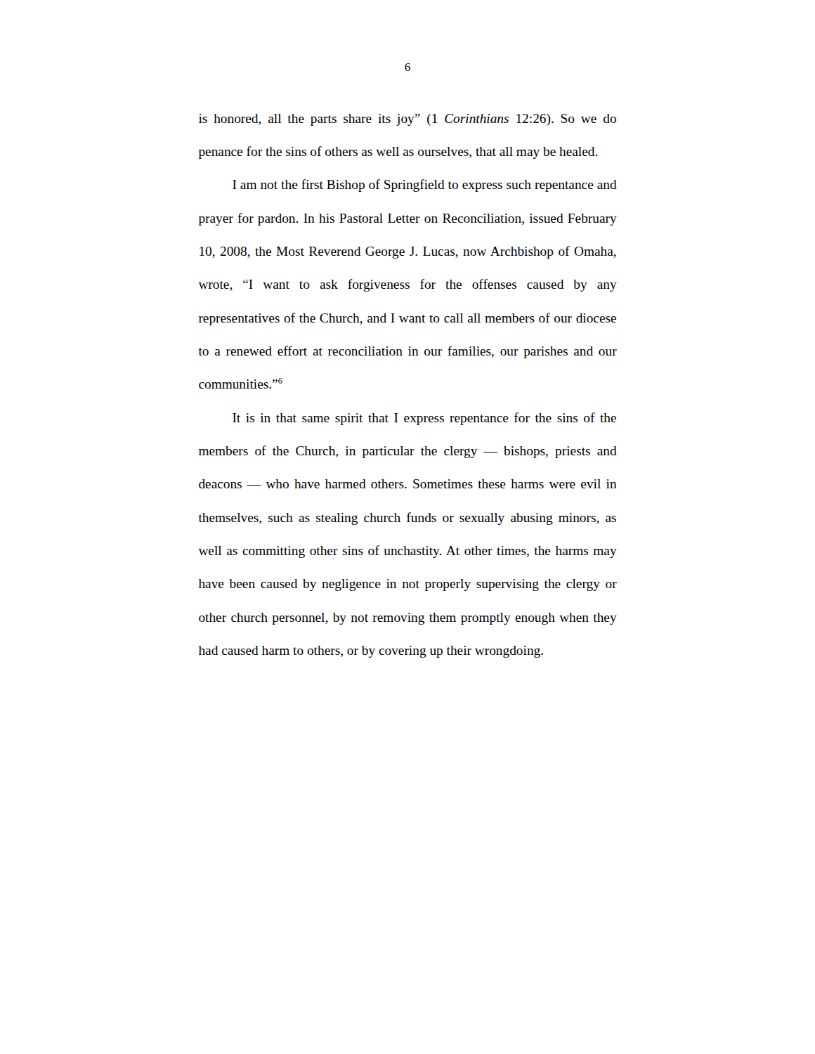6
is honored, all the parts share its joy” (1 Corinthians 12:26). So we do penance for the sins of others as well as ourselves, that all may be healed.
I am not the first Bishop of Springfield to express such repentance and prayer for pardon. In his Pastoral Letter on Reconciliation, issued February 10, 2008, the Most Reverend George J. Lucas, now Archbishop of Omaha, wrote, “I want to ask forgiveness for the offenses caused by any representatives of the Church, and I want to call all members of our diocese to a renewed effort at reconciliation in our families, our parishes and our communities.”6
It is in that same spirit that I express repentance for the sins of the members of the Church, in particular the clergy — bishops, priests and deacons — who have harmed others. Sometimes these harms were evil in themselves, such as stealing church funds or sexually abusing minors, as well as committing other sins of unchastity. At other times, the harms may have been caused by negligence in not properly supervising the clergy or other church personnel, by not removing them promptly enough when they had caused harm to others, or by covering up their wrongdoing.